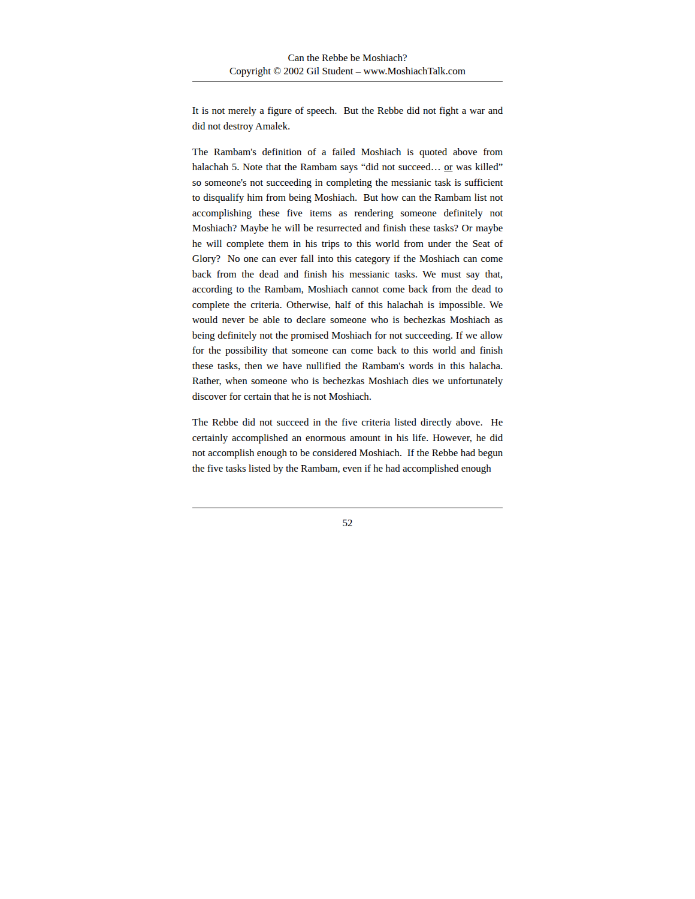Can the Rebbe be Moshiach? Copyright © 2002 Gil Student – www.MoshiachTalk.com
It is not merely a figure of speech. But the Rebbe did not fight a war and did not destroy Amalek.
The Rambam's definition of a failed Moshiach is quoted above from halachah 5. Note that the Rambam says “did not succeed… or was killed” so someone's not succeeding in completing the messianic task is sufficient to disqualify him from being Moshiach. But how can the Rambam list not accomplishing these five items as rendering someone definitely not Moshiach? Maybe he will be resurrected and finish these tasks? Or maybe he will complete them in his trips to this world from under the Seat of Glory? No one can ever fall into this category if the Moshiach can come back from the dead and finish his messianic tasks. We must say that, according to the Rambam, Moshiach cannot come back from the dead to complete the criteria. Otherwise, half of this halachah is impossible. We would never be able to declare someone who is bechezkas Moshiach as being definitely not the promised Moshiach for not succeeding. If we allow for the possibility that someone can come back to this world and finish these tasks, then we have nullified the Rambam's words in this halacha. Rather, when someone who is bechezkas Moshiach dies we unfortunately discover for certain that he is not Moshiach.
The Rebbe did not succeed in the five criteria listed directly above. He certainly accomplished an enormous amount in his life. However, he did not accomplish enough to be considered Moshiach. If the Rebbe had begun the five tasks listed by the Rambam, even if he had accomplished enough
52